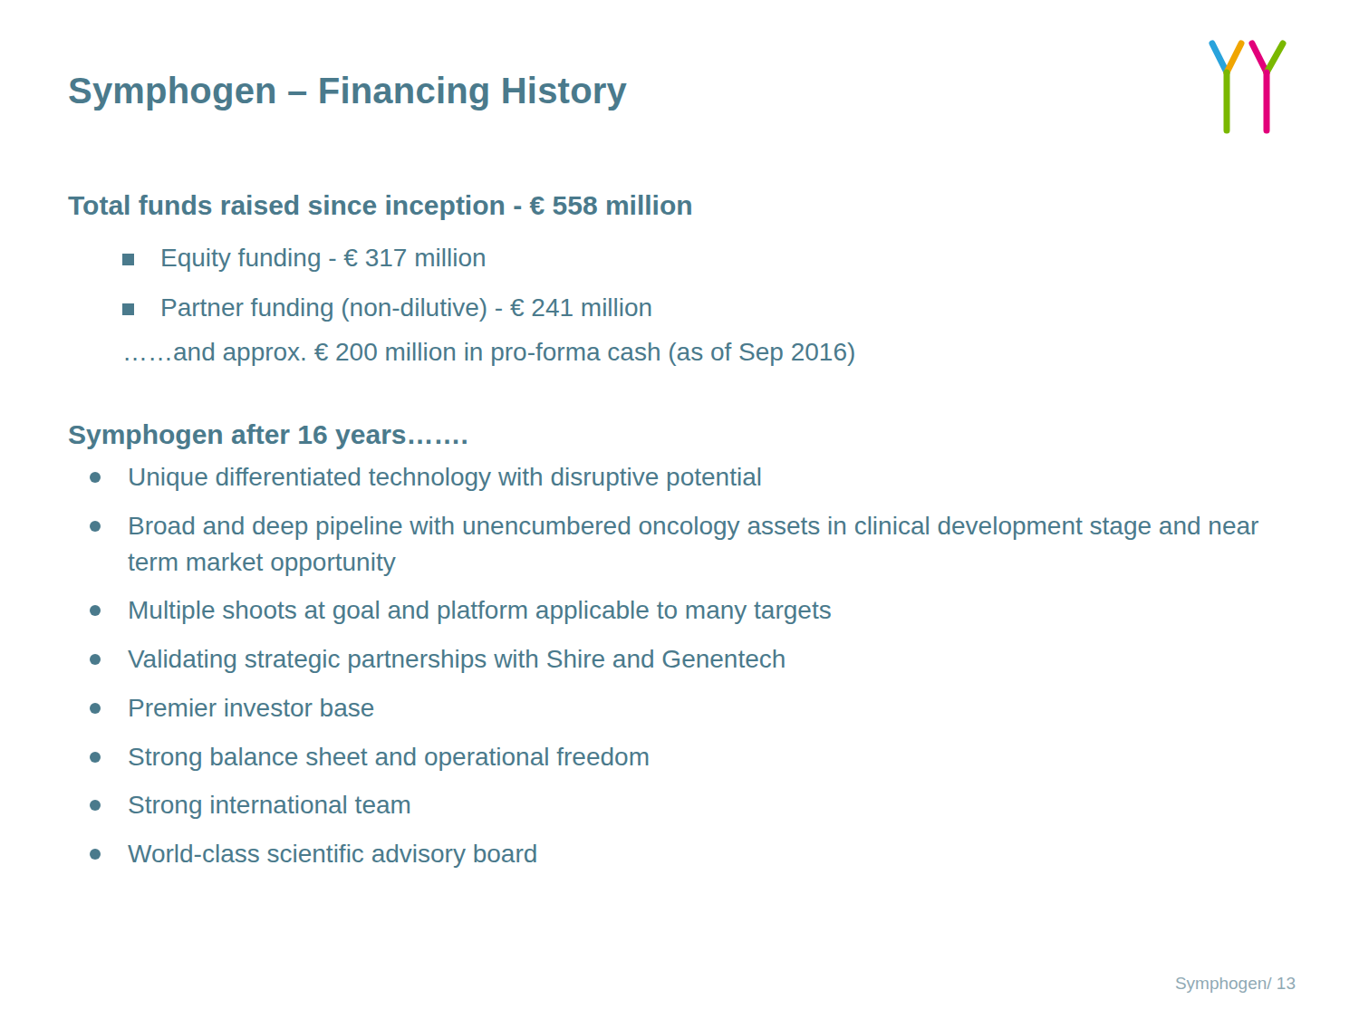Symphogen – Financing History
Total funds raised since inception - € 558 million
Equity funding - € 317 million
Partner funding (non-dilutive) - € 241 million
……and approx. € 200 million in pro-forma cash (as of Sep 2016)
Symphogen after 16 years…….
Unique differentiated technology with disruptive potential
Broad and deep pipeline with unencumbered oncology assets in clinical development stage and near term market opportunity
Multiple shoots at goal and platform applicable to many targets
Validating strategic partnerships with Shire and Genentech
Premier investor base
Strong balance sheet and operational freedom
Strong international team
World-class scientific advisory board
Symphogen/ 13